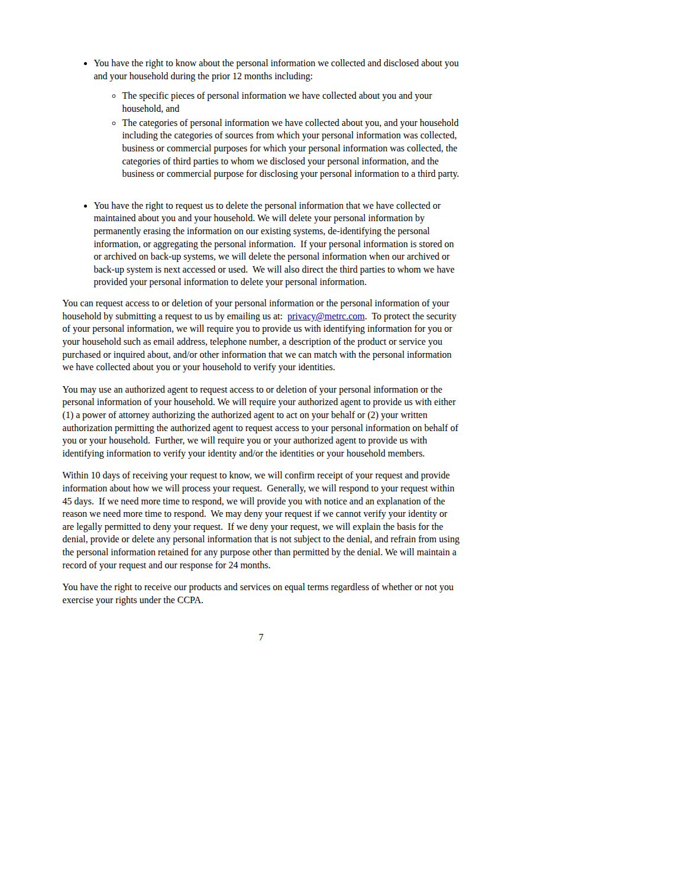You have the right to know about the personal information we collected and disclosed about you and your household during the prior 12 months including:
The specific pieces of personal information we have collected about you and your household, and
The categories of personal information we have collected about you, and your household including the categories of sources from which your personal information was collected, business or commercial purposes for which your personal information was collected, the categories of third parties to whom we disclosed your personal information, and the business or commercial purpose for disclosing your personal information to a third party.
You have the right to request us to delete the personal information that we have collected or maintained about you and your household. We will delete your personal information by permanently erasing the information on our existing systems, de-identifying the personal information, or aggregating the personal information. If your personal information is stored on or archived on back-up systems, we will delete the personal information when our archived or back-up system is next accessed or used. We will also direct the third parties to whom we have provided your personal information to delete your personal information.
You can request access to or deletion of your personal information or the personal information of your household by submitting a request to us by emailing us at: privacy@metrc.com. To protect the security of your personal information, we will require you to provide us with identifying information for you or your household such as email address, telephone number, a description of the product or service you purchased or inquired about, and/or other information that we can match with the personal information we have collected about you or your household to verify your identities.
You may use an authorized agent to request access to or deletion of your personal information or the personal information of your household. We will require your authorized agent to provide us with either (1) a power of attorney authorizing the authorized agent to act on your behalf or (2) your written authorization permitting the authorized agent to request access to your personal information on behalf of you or your household. Further, we will require you or your authorized agent to provide us with identifying information to verify your identity and/or the identities or your household members.
Within 10 days of receiving your request to know, we will confirm receipt of your request and provide information about how we will process your request. Generally, we will respond to your request within 45 days. If we need more time to respond, we will provide you with notice and an explanation of the reason we need more time to respond. We may deny your request if we cannot verify your identity or are legally permitted to deny your request. If we deny your request, we will explain the basis for the denial, provide or delete any personal information that is not subject to the denial, and refrain from using the personal information retained for any purpose other than permitted by the denial. We will maintain a record of your request and our response for 24 months.
You have the right to receive our products and services on equal terms regardless of whether or not you exercise your rights under the CCPA.
7